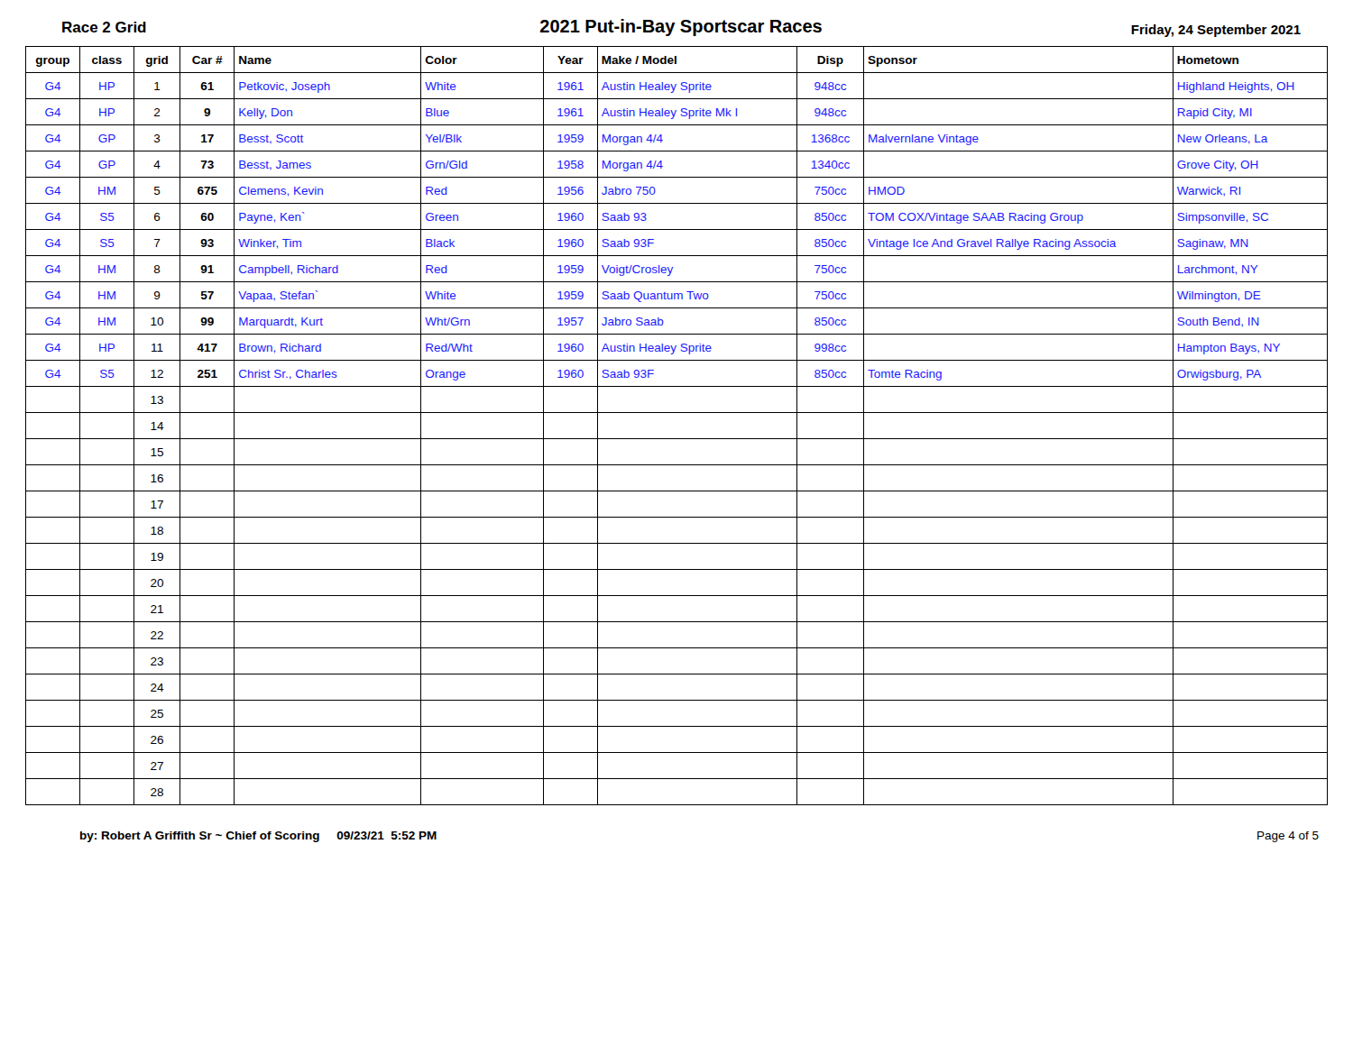Race 2 Grid
2021 Put-in-Bay Sportscar Races
Friday, 24 September 2021
| group | class | grid | Car # | Name | Color | Year | Make / Model | Disp | Sponsor | Hometown |
| --- | --- | --- | --- | --- | --- | --- | --- | --- | --- | --- |
| G4 | HP | 1 | 61 | Petkovic, Joseph | White | 1961 | Austin Healey Sprite | 948cc | | Highland Heights, OH |
| G4 | HP | 2 | 9 | Kelly, Don | Blue | 1961 | Austin Healey Sprite Mk I | 948cc | | Rapid City, MI |
| G4 | GP | 3 | 17 | Besst, Scott | Yel/Blk | 1959 | Morgan 4/4 | 1368cc | Malvernlane Vintage | New Orleans, La |
| G4 | GP | 4 | 73 | Besst, James | Grn/Gld | 1958 | Morgan 4/4 | 1340cc | | Grove City, OH |
| G4 | HM | 5 | 675 | Clemens, Kevin | Red | 1956 | Jabro 750 | 750cc | HMOD | Warwick, RI |
| G4 | S5 | 6 | 60 | Payne, Ken` | Green | 1960 | Saab 93 | 850cc | TOM COX/Vintage SAAB Racing Group | Simpsonville, SC |
| G4 | S5 | 7 | 93 | Winker, Tim | Black | 1960 | Saab 93F | 850cc | Vintage Ice And Gravel Rallye Racing Associa | Saginaw, MN |
| G4 | HM | 8 | 91 | Campbell, Richard | Red | 1959 | Voigt/Crosley | 750cc | | Larchmont, NY |
| G4 | HM | 9 | 57 | Vapaa, Stefan` | White | 1959 | Saab Quantum Two | 750cc | | Wilmington, DE |
| G4 | HM | 10 | 99 | Marquardt, Kurt | Wht/Grn | 1957 | Jabro Saab | 850cc | | South Bend, IN |
| G4 | HP | 11 | 417 | Brown, Richard | Red/Wht | 1960 | Austin Healey Sprite | 998cc | | Hampton Bays, NY |
| G4 | S5 | 12 | 251 | Christ Sr., Charles | Orange | 1960 | Saab 93F | 850cc | Tomte Racing | Orwigsburg, PA |
| | | 13 | | | | | | | | |
| | | 14 | | | | | | | | |
| | | 15 | | | | | | | | |
| | | 16 | | | | | | | | |
| | | 17 | | | | | | | | |
| | | 18 | | | | | | | | |
| | | 19 | | | | | | | | |
| | | 20 | | | | | | | | |
| | | 21 | | | | | | | | |
| | | 22 | | | | | | | | |
| | | 23 | | | | | | | | |
| | | 24 | | | | | | | | |
| | | 25 | | | | | | | | |
| | | 26 | | | | | | | | |
| | | 27 | | | | | | | | |
| | | 28 | | | | | | | | |
by: Robert A Griffith Sr ~ Chief of Scoring 09/23/21 5:52 PM
Page 4 of 5